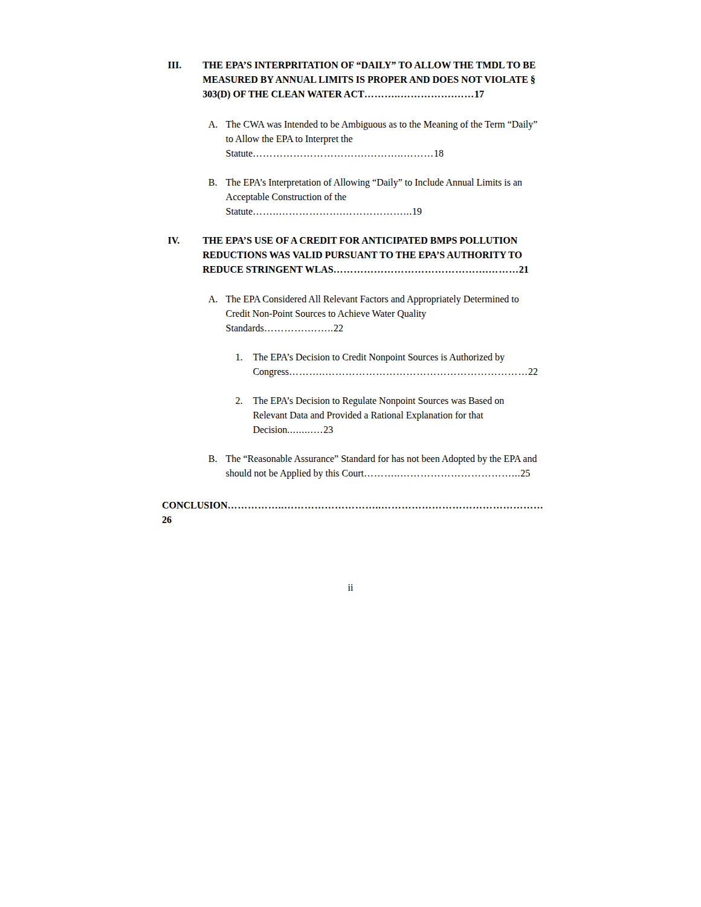III.
THE EPA’s INTERPRITATION OF “DAILY” TO ALLOW THE TMDL TO BE MEASURED BY ANNUAL LIMITS IS PROPER AND DOES NOT VIOLATE § 303(d) OF THE CLEAN WATER ACT………..…………….……17
A.
The CWA was Intended to be Ambiguous as to the Meaning of the Term “Daily” to Allow the EPA to Interpret the Statute…………………………….………..………18
B.
The EPA’s Interpretation of Allowing “Daily” to Include Annual Limits is an Acceptable Construction of the Statute……..……………….………………... 19
IV.
THE EPA’s USE OF A CREDIT FOR ANTICIPATED BMPs POLLUTION REDUCTIONS WAS VALID PURSUANT TO THE EPA’s AUTHORITY TO REDUCE STRINGENT WLAs……………………………………….………21
A.
The EPA Considered All Relevant Factors and Appropriately Determined to Credit Non-Point Sources to Achieve Water Quality Standards………….…….. 22
1.
The EPA’s Decision to Credit Nonpoint Sources is Authorized by Congress………..……………………………………………………22
2.
The EPA’s Decision to Regulate Nonpoint Sources was Based on Relevant Data and Provided a Rational Explanation for that Decision.........…23
B.
The “Reasonable Assurance” Standard for has not been Adopted by the EPA and should not be Applied by this Court………..……………………………... 25
CONCLUSION……………..………………………..…………………………………………26
ii